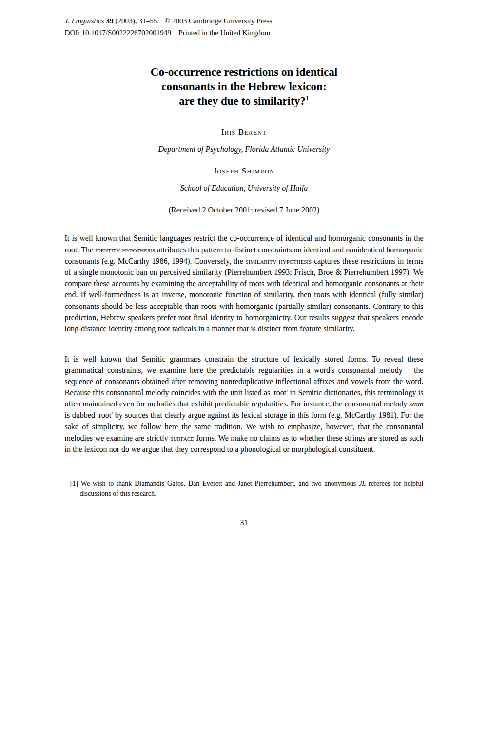J. Linguistics 39 (2003), 31–55. © 2003 Cambridge University Press
DOI: 10.1017/S0022226702001949 Printed in the United Kingdom
Co-occurrence restrictions on identical
consonants in the Hebrew lexicon:
are they due to similarity?1
Iris Berent
Department of Psychology, Florida Atlantic University
Joseph Shimron
School of Education, University of Haifa
(Received 2 October 2001; revised 7 June 2002)
It is well known that Semitic languages restrict the co-occurrence of identical and homorganic consonants in the root. The identity hypothesis attributes this pattern to distinct constraints on identical and nonidentical homorganic consonants (e.g. McCarthy 1986, 1994). Conversely, the similarity hypothesis captures these restrictions in terms of a single monotonic ban on perceived similarity (Pierrehumbert 1993; Frisch, Broe & Pierrehumbert 1997). We compare these accounts by examining the acceptability of roots with identical and homorganic consonants at their end. If well-formedness is an inverse, monotonic function of similarity, then roots with identical (fully similar) consonants should be less acceptable than roots with homorganic (partially similar) consonants. Contrary to this prediction, Hebrew speakers prefer root final identity to homorganicity. Our results suggest that speakers encode long-distance identity among root radicals in a manner that is distinct from feature similarity.
It is well known that Semitic grammars constrain the structure of lexically stored forms. To reveal these grammatical constraints, we examine here the predictable regularities in a word's consonantal melody – the sequence of consonants obtained after removing nonreduplicative inflectional affixes and vowels from the word. Because this consonantal melody coincides with the unit listed as 'root' in Semitic dictionaries, this terminology is often maintained even for melodies that exhibit predictable regularities. For instance, the consonantal melody smm is dubbed 'root' by sources that clearly argue against its lexical storage in this form (e.g. McCarthy 1981). For the sake of simplicity, we follow here the same tradition. We wish to emphasize, however, that the consonantal melodies we examine are strictly surface forms. We make no claims as to whether these strings are stored as such in the lexicon nor do we argue that they correspond to a phonological or morphological constituent.
[1] We wish to thank Diamandis Gafos, Dan Everett and Janet Pierrehumbert, and two anonymous JL referees for helpful discussions of this research.
31